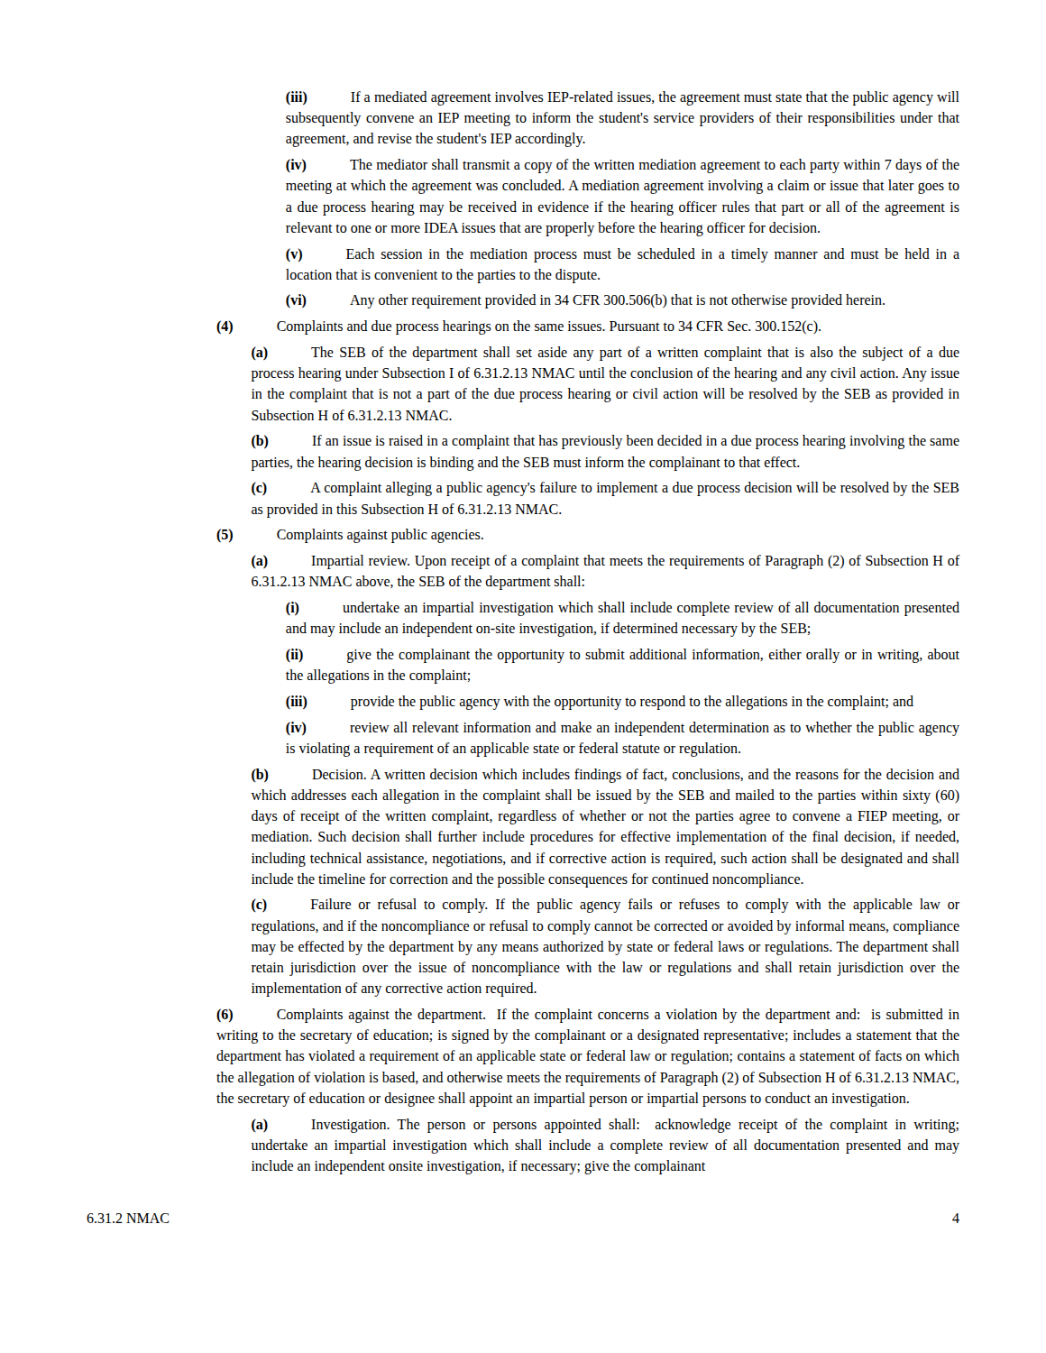(iii) If a mediated agreement involves IEP-related issues, the agreement must state that the public agency will subsequently convene an IEP meeting to inform the student's service providers of their responsibilities under that agreement, and revise the student's IEP accordingly.
(iv) The mediator shall transmit a copy of the written mediation agreement to each party within 7 days of the meeting at which the agreement was concluded. A mediation agreement involving a claim or issue that later goes to a due process hearing may be received in evidence if the hearing officer rules that part or all of the agreement is relevant to one or more IDEA issues that are properly before the hearing officer for decision.
(v) Each session in the mediation process must be scheduled in a timely manner and must be held in a location that is convenient to the parties to the dispute.
(vi) Any other requirement provided in 34 CFR 300.506(b) that is not otherwise provided herein.
(4) Complaints and due process hearings on the same issues. Pursuant to 34 CFR Sec. 300.152(c).
(a) The SEB of the department shall set aside any part of a written complaint that is also the subject of a due process hearing under Subsection I of 6.31.2.13 NMAC until the conclusion of the hearing and any civil action. Any issue in the complaint that is not a part of the due process hearing or civil action will be resolved by the SEB as provided in Subsection H of 6.31.2.13 NMAC.
(b) If an issue is raised in a complaint that has previously been decided in a due process hearing involving the same parties, the hearing decision is binding and the SEB must inform the complainant to that effect.
(c) A complaint alleging a public agency's failure to implement a due process decision will be resolved by the SEB as provided in this Subsection H of 6.31.2.13 NMAC.
(5) Complaints against public agencies.
(a) Impartial review. Upon receipt of a complaint that meets the requirements of Paragraph (2) of Subsection H of 6.31.2.13 NMAC above, the SEB of the department shall:
(i) undertake an impartial investigation which shall include complete review of all documentation presented and may include an independent on-site investigation, if determined necessary by the SEB;
(ii) give the complainant the opportunity to submit additional information, either orally or in writing, about the allegations in the complaint;
(iii) provide the public agency with the opportunity to respond to the allegations in the complaint; and
(iv) review all relevant information and make an independent determination as to whether the public agency is violating a requirement of an applicable state or federal statute or regulation.
(b) Decision. A written decision which includes findings of fact, conclusions, and the reasons for the decision and which addresses each allegation in the complaint shall be issued by the SEB and mailed to the parties within sixty (60) days of receipt of the written complaint, regardless of whether or not the parties agree to convene a FIEP meeting, or mediation. Such decision shall further include procedures for effective implementation of the final decision, if needed, including technical assistance, negotiations, and if corrective action is required, such action shall be designated and shall include the timeline for correction and the possible consequences for continued noncompliance.
(c) Failure or refusal to comply. If the public agency fails or refuses to comply with the applicable law or regulations, and if the noncompliance or refusal to comply cannot be corrected or avoided by informal means, compliance may be effected by the department by any means authorized by state or federal laws or regulations. The department shall retain jurisdiction over the issue of noncompliance with the law or regulations and shall retain jurisdiction over the implementation of any corrective action required.
(6) Complaints against the department. If the complaint concerns a violation by the department and: is submitted in writing to the secretary of education; is signed by the complainant or a designated representative; includes a statement that the department has violated a requirement of an applicable state or federal law or regulation; contains a statement of facts on which the allegation of violation is based, and otherwise meets the requirements of Paragraph (2) of Subsection H of 6.31.2.13 NMAC, the secretary of education or designee shall appoint an impartial person or impartial persons to conduct an investigation.
(a) Investigation. The person or persons appointed shall: acknowledge receipt of the complaint in writing; undertake an impartial investigation which shall include a complete review of all documentation presented and may include an independent onsite investigation, if necessary; give the complainant
6.31.2 NMAC 4